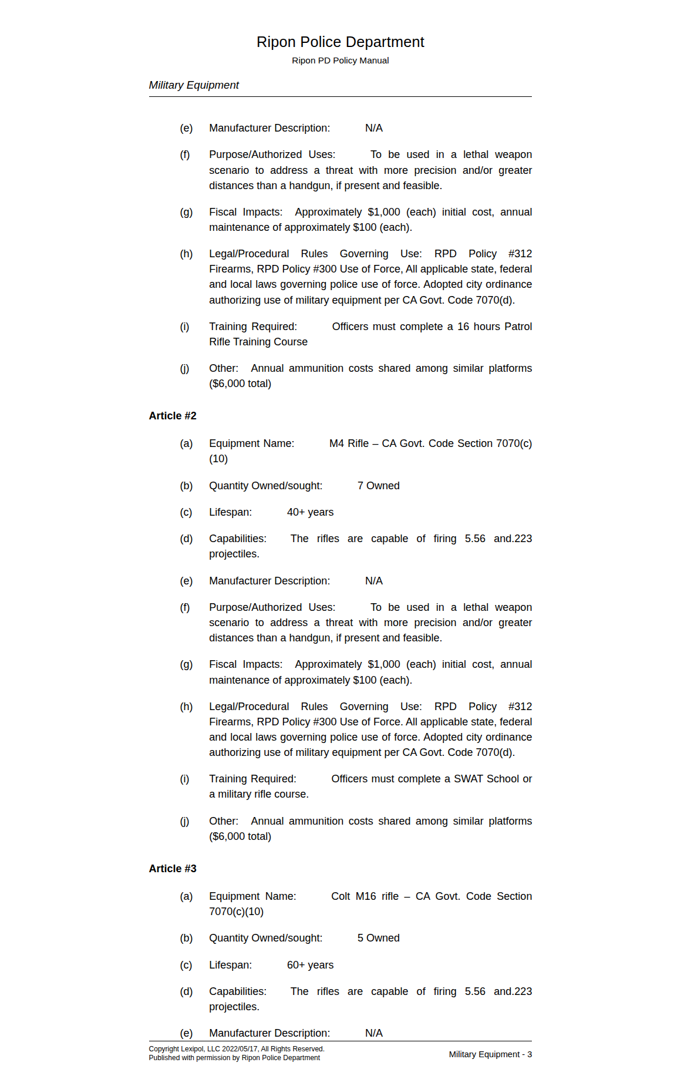Ripon Police Department
Ripon PD Policy Manual
Military Equipment
(e)
Manufacturer Description: N/A
(f)
Purpose/Authorized Uses: To be used in a lethal weapon scenario to address a threat with more precision and/or greater distances than a handgun, if present and feasible.
(g)
Fiscal Impacts: Approximately $1,000 (each) initial cost, annual maintenance of approximately $100 (each).
(h)
Legal/Procedural Rules Governing Use: RPD Policy #312 Firearms, RPD Policy #300 Use of Force, All applicable state, federal and local laws governing police use of force. Adopted city ordinance authorizing use of military equipment per CA Govt. Code 7070(d).
(i)
Training Required: Officers must complete a 16 hours Patrol Rifle Training Course
(j)
Other: Annual ammunition costs shared among similar platforms ($6,000 total)
Article #2
(a)
Equipment Name: M4 Rifle – CA Govt. Code Section 7070(c)(10)
(b)
Quantity Owned/sought: 7 Owned
(c)
Lifespan: 40+ years
(d)
Capabilities: The rifles are capable of firing 5.56 and.223 projectiles.
(e)
Manufacturer Description: N/A
(f)
Purpose/Authorized Uses: To be used in a lethal weapon scenario to address a threat with more precision and/or greater distances than a handgun, if present and feasible.
(g)
Fiscal Impacts: Approximately $1,000 (each) initial cost, annual maintenance of approximately $100 (each).
(h)
Legal/Procedural Rules Governing Use: RPD Policy #312 Firearms, RPD Policy #300 Use of Force. All applicable state, federal and local laws governing police use of force. Adopted city ordinance authorizing use of military equipment per CA Govt. Code 7070(d).
(i)
Training Required: Officers must complete a SWAT School or a military rifle course.
(j)
Other: Annual ammunition costs shared among similar platforms ($6,000 total)
Article #3
(a)
Equipment Name: Colt M16 rifle – CA Govt. Code Section 7070(c)(10)
(b)
Quantity Owned/sought: 5 Owned
(c)
Lifespan: 60+ years
(d)
Capabilities: The rifles are capable of firing 5.56 and.223 projectiles.
(e)
Manufacturer Description: N/A
Copyright Lexipol, LLC 2022/05/17, All Rights Reserved.
Published with permission by Ripon Police Department
Military Equipment - 3